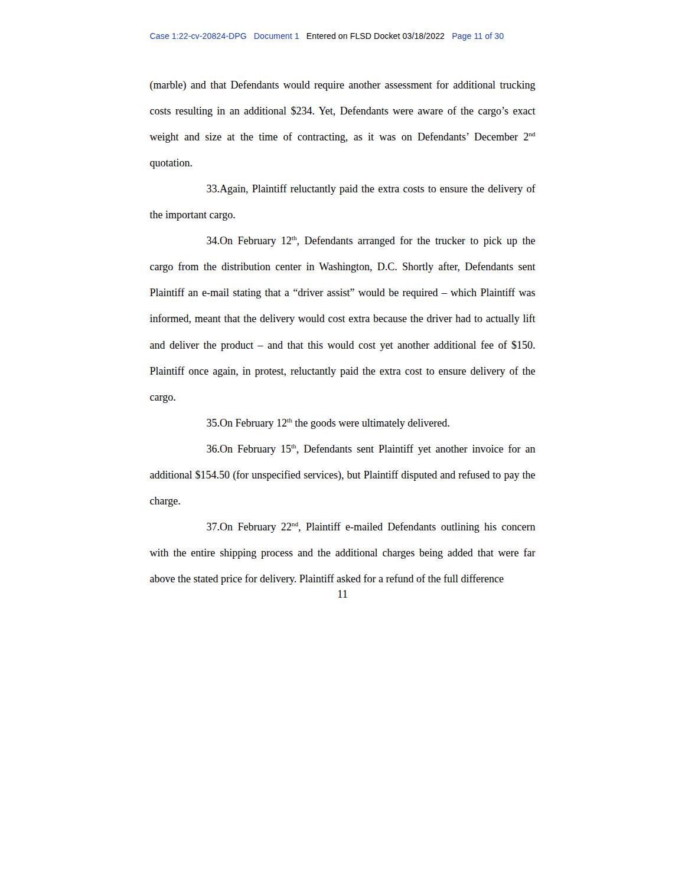Case 1:22-cv-20824-DPG Document 1 Entered on FLSD Docket 03/18/2022 Page 11 of 30
(marble) and that Defendants would require another assessment for additional trucking costs resulting in an additional $234. Yet, Defendants were aware of the cargo’s exact weight and size at the time of contracting, as it was on Defendants’ December 2nd quotation.
33. Again, Plaintiff reluctantly paid the extra costs to ensure the delivery of the important cargo.
34. On February 12th, Defendants arranged for the trucker to pick up the cargo from the distribution center in Washington, D.C. Shortly after, Defendants sent Plaintiff an e-mail stating that a “driver assist” would be required – which Plaintiff was informed, meant that the delivery would cost extra because the driver had to actually lift and deliver the product – and that this would cost yet another additional fee of $150. Plaintiff once again, in protest, reluctantly paid the extra cost to ensure delivery of the cargo.
35. On February 12th the goods were ultimately delivered.
36. On February 15th, Defendants sent Plaintiff yet another invoice for an additional $154.50 (for unspecified services), but Plaintiff disputed and refused to pay the charge.
37. On February 22nd, Plaintiff e-mailed Defendants outlining his concern with the entire shipping process and the additional charges being added that were far above the stated price for delivery. Plaintiff asked for a refund of the full difference
11